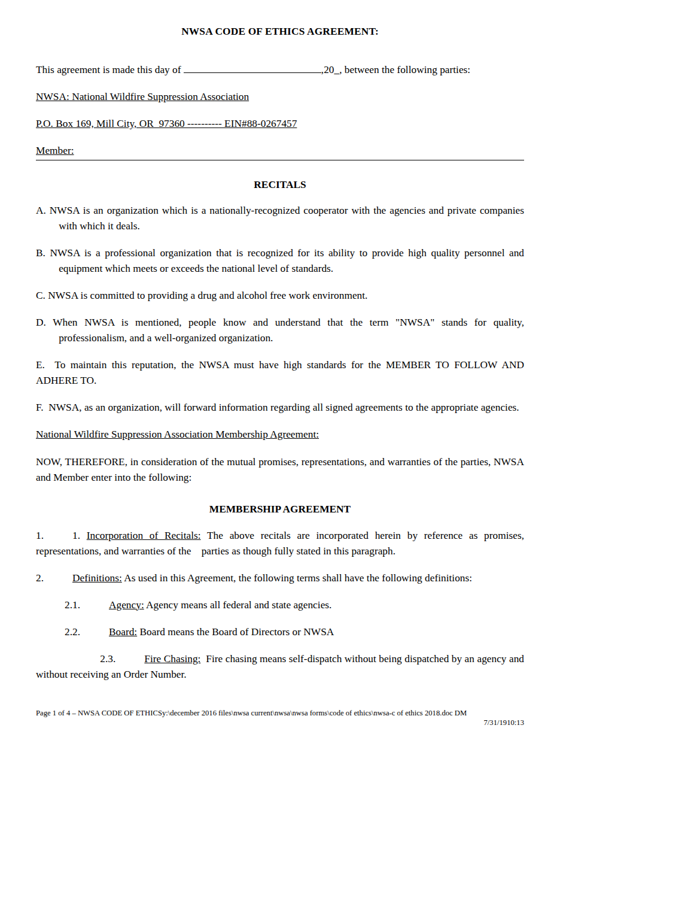NWSA CODE OF ETHICS AGREEMENT:
This agreement is made this day of ,20_, between the following parties:
NWSA: National Wildfire Suppression Association
P.O. Box 169, Mill City, OR 97360 ---------- EIN#88-0267457
Member:
RECITALS
A. NWSA is an organization which is a nationally-recognized cooperator with the agencies and private companies with which it deals.
B. NWSA is a professional organization that is recognized for its ability to provide high quality personnel and equipment which meets or exceeds the national level of standards.
C. NWSA is committed to providing a drug and alcohol free work environment.
D. When NWSA is mentioned, people know and understand that the term "NWSA" stands for quality, professionalism, and a well-organized organization.
E. To maintain this reputation, the NWSA must have high standards for the MEMBER TO FOLLOW AND ADHERE TO.
F. NWSA, as an organization, will forward information regarding all signed agreements to the appropriate agencies.
National Wildfire Suppression Association Membership Agreement:
NOW, THEREFORE, in consideration of the mutual promises, representations, and warranties of the parties, NWSA and Member enter into the following:
MEMBERSHIP AGREEMENT
1. 1. Incorporation of Recitals: The above recitals are incorporated herein by reference as promises, representations, and warranties of the parties as though fully stated in this paragraph.
2. Definitions: As used in this Agreement, the following terms shall have the following definitions:
2.1. Agency: Agency means all federal and state agencies.
2.2. Board: Board means the Board of Directors or NWSA
2.3. Fire Chasing: Fire chasing means self-dispatch without being dispatched by an agency and without receiving an Order Number.
Page 1 of 4 – NWSA CODE OF ETHICSy:\december 2016 files\nwsa current\nwsa\nwsa forms\code of ethics\nwsa-c of ethics 2018.doc DM
7/31/1910:13